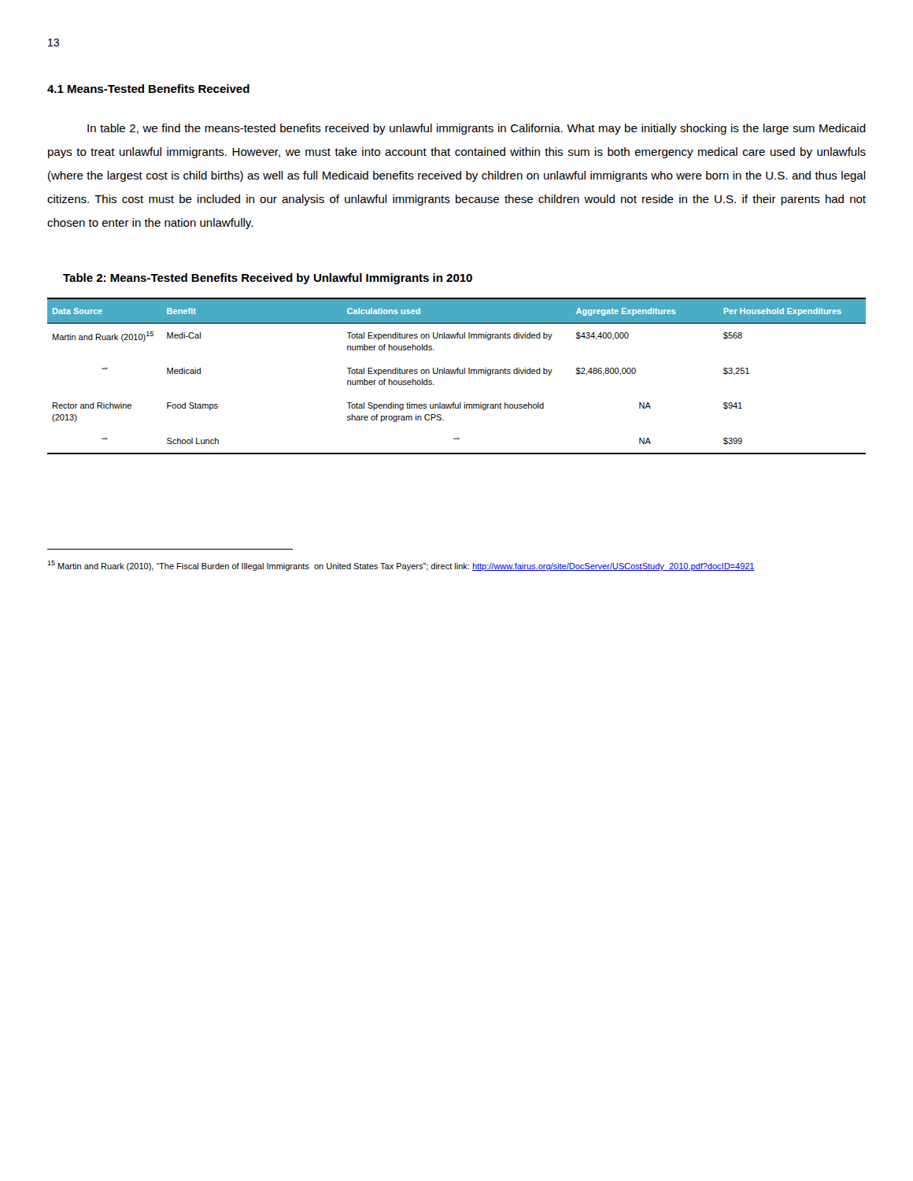13
4.1 Means-Tested Benefits Received
In table 2, we find the means-tested benefits received by unlawful immigrants in California. What may be initially shocking is the large sum Medicaid pays to treat unlawful immigrants. However, we must take into account that contained within this sum is both emergency medical care used by unlawfuls (where the largest cost is child births) as well as full Medicaid benefits received by children on unlawful immigrants who were born in the U.S. and thus legal citizens. This cost must be included in our analysis of unlawful immigrants because these children would not reside in the U.S. if their parents had not chosen to enter in the nation unlawfully.
Table 2: Means-Tested Benefits Received by Unlawful Immigrants in 2010
| Data Source | Benefit | Calculations used | Aggregate Expenditures | Per Household Expenditures |
| --- | --- | --- | --- | --- |
| Martin and Ruark (2010) 15 | Medi-Cal | Total Expenditures on Unlawful Immigrants divided by number of households. | $434,400,000 | $568 |
| “” | Medicaid | Total Expenditures on Unlawful Immigrants divided by number of households. | $2,486,800,000 | $3,251 |
| Rector and Richwine (2013) | Food Stamps | Total Spending times unlawful immigrant household share of program in CPS. | NA | $941 |
| “” | School Lunch | “” | NA | $399 |
15 Martin and Ruark (2010), “The Fiscal Burden of Illegal Immigrants on United States Tax Payers”; direct link: http://www.fairus.org/site/DocServer/USCostStudy_2010.pdf?docID=4921